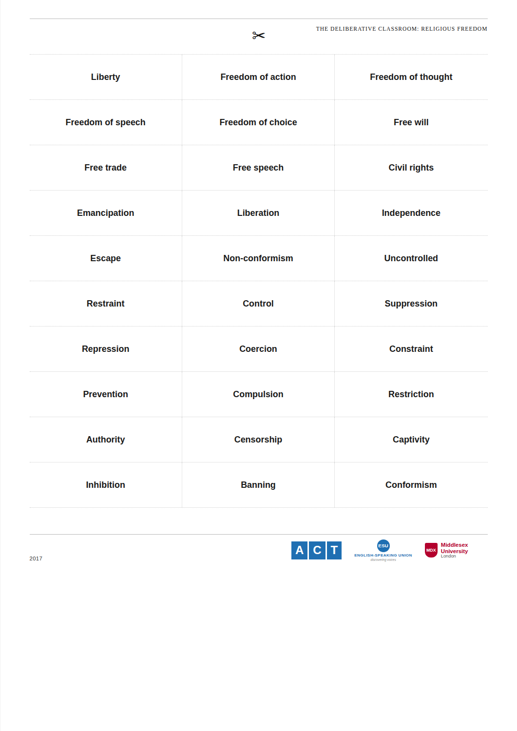The Deliberative Classroom: Religious Freedom
✂
Liberty
Freedom of action
Freedom of thought
Freedom of speech
Freedom of choice
Free will
Free trade
Free speech
Civil rights
Emancipation
Liberation
Independence
Escape
Non-conformism
Uncontrolled
Restraint
Control
Suppression
Repression
Coercion
Constraint
Prevention
Compulsion
Restriction
Authority
Censorship
Captivity
Inhibition
Banning
Conformism
2017
ACT
ESU English-Speaking Union discovering voices
MDX Middlesex University London